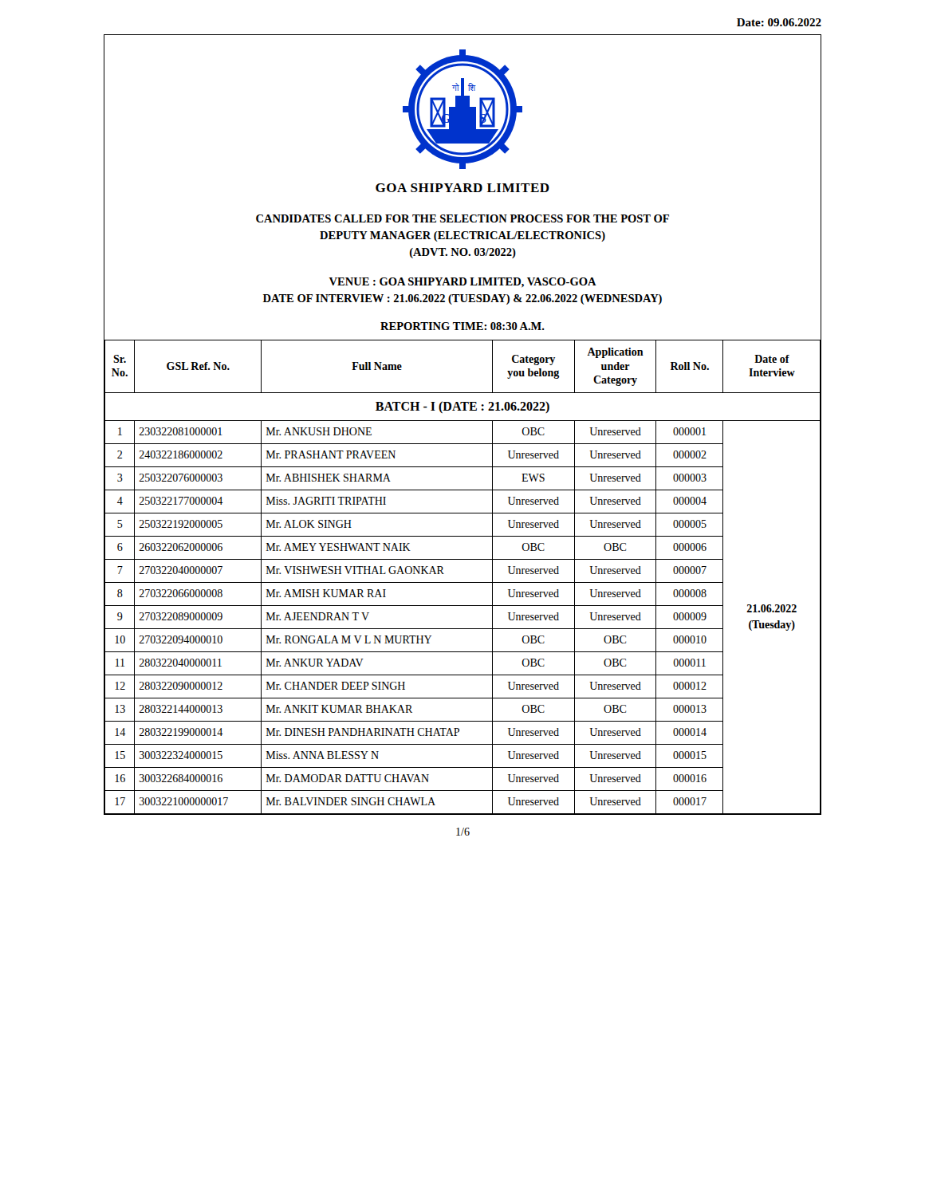Date: 09.06.2022
G S गो शि
GOA SHIPYARD LIMITED
CANDIDATES CALLED FOR THE SELECTION PROCESS FOR THE POST OF
DEPUTY MANAGER (ELECTRICAL/ELECTRONICS)
(ADVT. NO. 03/2022)
VENUE : GOA SHIPYARD LIMITED, VASCO-GOA
DATE OF INTERVIEW : 21.06.2022 (TUESDAY) & 22.06.2022 (WEDNESDAY)
REPORTING TIME: 08:30 A.M.
| Sr. No. | GSL Ref. No. | Full Name | Category you belong | Application under Category | Roll No. | Date of Interview |
| --- | --- | --- | --- | --- | --- | --- |
| BATCH - I (DATE : 21.06.2022) |
| 1 | 230322081000001 | Mr. ANKUSH DHONE | OBC | Unreserved | 000001 | 21.06.2022 (Tuesday) |
| 2 | 240322186000002 | Mr. PRASHANT PRAVEEN | Unreserved | Unreserved | 000002 |
| 3 | 250322076000003 | Mr. ABHISHEK SHARMA | EWS | Unreserved | 000003 |
| 4 | 250322177000004 | Miss. JAGRITI TRIPATHI | Unreserved | Unreserved | 000004 |
| 5 | 250322192000005 | Mr. ALOK SINGH | Unreserved | Unreserved | 000005 |
| 6 | 260322062000006 | Mr. AMEY YESHWANT NAIK | OBC | OBC | 000006 |
| 7 | 270322040000007 | Mr. VISHWESH VITHAL GAONKAR | Unreserved | Unreserved | 000007 |
| 8 | 270322066000008 | Mr. AMISH KUMAR RAI | Unreserved | Unreserved | 000008 |
| 9 | 270322089000009 | Mr. AJEENDRAN T V | Unreserved | Unreserved | 000009 |
| 10 | 270322094000010 | Mr. RONGALA M V L N MURTHY | OBC | OBC | 000010 |
| 11 | 280322040000011 | Mr. ANKUR YADAV | OBC | OBC | 000011 |
| 12 | 280322090000012 | Mr. CHANDER DEEP SINGH | Unreserved | Unreserved | 000012 |
| 13 | 280322144000013 | Mr. ANKIT KUMAR BHAKAR | OBC | OBC | 000013 |
| 14 | 280322199000014 | Mr. DINESH PANDHARINATH CHATAP | Unreserved | Unreserved | 000014 |
| 15 | 300322324000015 | Miss. ANNA BLESSY N | Unreserved | Unreserved | 000015 |
| 16 | 300322684000016 | Mr. DAMODAR DATTU CHAVAN | Unreserved | Unreserved | 000016 |
| 17 | 3003221000000017 | Mr. BALVINDER SINGH CHAWLA | Unreserved | Unreserved | 000017 |
1/6